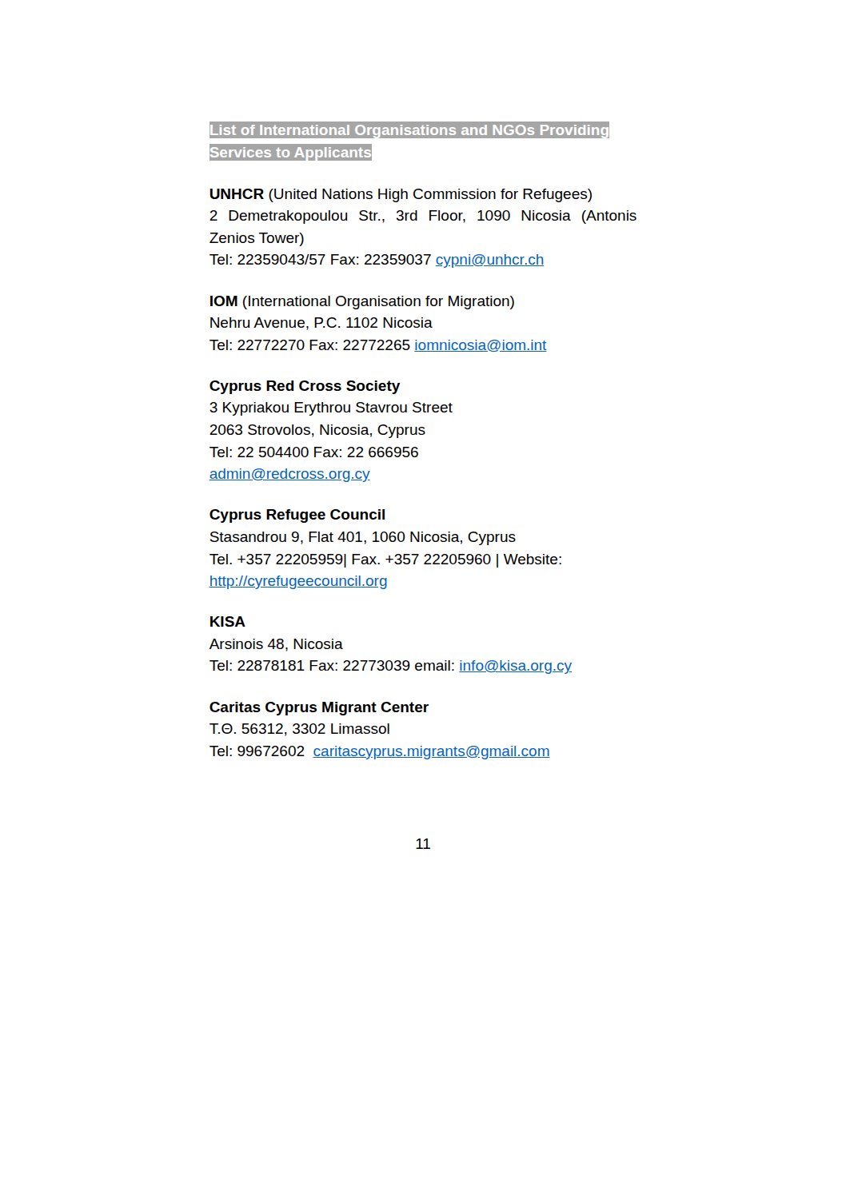List of International Organisations and NGOs Providing Services to Applicants
UNHCR (United Nations High Commission for Refugees)
2 Demetrakopoulou Str., 3rd Floor, 1090 Nicosia (Antonis Zenios Tower)
Tel: 22359043/57 Fax: 22359037 cypni@unhcr.ch
IOM (International Organisation for Migration)
Nehru Avenue, P.C. 1102 Nicosia
Tel: 22772270 Fax: 22772265 iomnicosia@iom.int
Cyprus Red Cross Society
3 Kypriakou Erythrou Stavrou Street
2063 Strovolos, Nicosia, Cyprus
Tel: 22 504400 Fax: 22 666956
admin@redcross.org.cy
Cyprus Refugee Council
Stasandrou 9, Flat 401, 1060 Nicosia, Cyprus
Tel. +357 22205959| Fax. +357 22205960 | Website:
http://cyrefugeecouncil.org
KISA
Arsinois 48, Nicosia
Tel: 22878181 Fax: 22773039 email: info@kisa.org.cy
Caritas Cyprus Migrant Center
T.Θ. 56312, 3302 Limassol
Tel: 99672602 caritascyprus.migrants@gmail.com
11